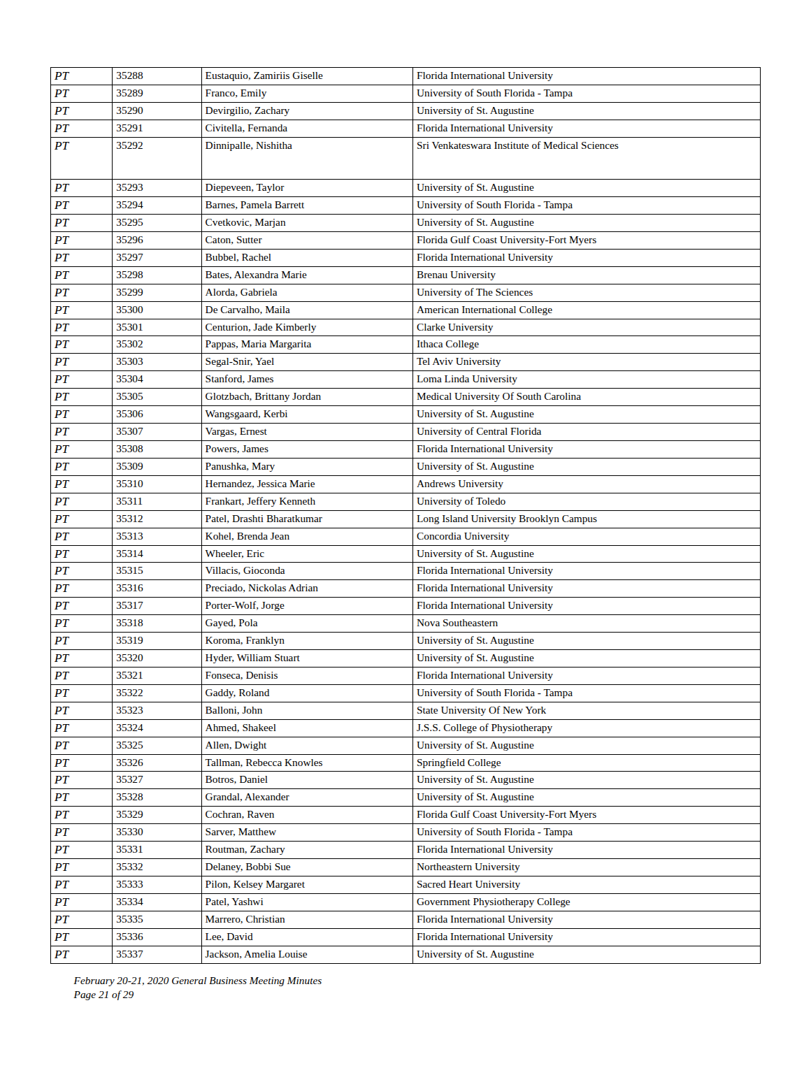| PT | 35288 | Eustaquio, Zamiriis Giselle | Florida International University |
| PT | 35289 | Franco, Emily | University of South Florida - Tampa |
| PT | 35290 | Devirgilio, Zachary | University of St. Augustine |
| PT | 35291 | Civitella, Fernanda | Florida International University |
| PT | 35292 | Dinnipalle, Nishitha | Sri Venkateswara Institute of Medical Sciences |
| PT | 35293 | Diepeveen, Taylor | University of St. Augustine |
| PT | 35294 | Barnes, Pamela Barrett | University of South Florida - Tampa |
| PT | 35295 | Cvetkovic, Marjan | University of St. Augustine |
| PT | 35296 | Caton, Sutter | Florida Gulf Coast University-Fort Myers |
| PT | 35297 | Bubbel, Rachel | Florida International University |
| PT | 35298 | Bates, Alexandra Marie | Brenau University |
| PT | 35299 | Alorda, Gabriela | University of The Sciences |
| PT | 35300 | De Carvalho, Maila | American International College |
| PT | 35301 | Centurion, Jade Kimberly | Clarke University |
| PT | 35302 | Pappas, Maria Margarita | Ithaca College |
| PT | 35303 | Segal-Snir, Yael | Tel Aviv University |
| PT | 35304 | Stanford, James | Loma Linda University |
| PT | 35305 | Glotzbach, Brittany Jordan | Medical University Of South Carolina |
| PT | 35306 | Wangsgaard, Kerbi | University of St. Augustine |
| PT | 35307 | Vargas, Ernest | University of Central Florida |
| PT | 35308 | Powers, James | Florida International University |
| PT | 35309 | Panushka, Mary | University of St. Augustine |
| PT | 35310 | Hernandez, Jessica Marie | Andrews University |
| PT | 35311 | Frankart, Jeffery Kenneth | University of Toledo |
| PT | 35312 | Patel, Drashti Bharatkumar | Long Island University Brooklyn Campus |
| PT | 35313 | Kohel, Brenda Jean | Concordia University |
| PT | 35314 | Wheeler, Eric | University of St. Augustine |
| PT | 35315 | Villacis, Gioconda | Florida International University |
| PT | 35316 | Preciado, Nickolas Adrian | Florida International University |
| PT | 35317 | Porter-Wolf, Jorge | Florida International University |
| PT | 35318 | Gayed, Pola | Nova Southeastern |
| PT | 35319 | Koroma, Franklyn | University of St. Augustine |
| PT | 35320 | Hyder, William Stuart | University of St. Augustine |
| PT | 35321 | Fonseca, Denisis | Florida International University |
| PT | 35322 | Gaddy, Roland | University of South Florida - Tampa |
| PT | 35323 | Balloni, John | State University Of New York |
| PT | 35324 | Ahmed, Shakeel | J.S.S. College of Physiotherapy |
| PT | 35325 | Allen, Dwight | University of St. Augustine |
| PT | 35326 | Tallman, Rebecca Knowles | Springfield College |
| PT | 35327 | Botros, Daniel | University of St. Augustine |
| PT | 35328 | Grandal, Alexander | University of St. Augustine |
| PT | 35329 | Cochran, Raven | Florida Gulf Coast University-Fort Myers |
| PT | 35330 | Sarver, Matthew | University of South Florida - Tampa |
| PT | 35331 | Routman, Zachary | Florida International University |
| PT | 35332 | Delaney, Bobbi Sue | Northeastern University |
| PT | 35333 | Pilon, Kelsey Margaret | Sacred Heart University |
| PT | 35334 | Patel, Yashwi | Government Physiotherapy College |
| PT | 35335 | Marrero, Christian | Florida International University |
| PT | 35336 | Lee, David | Florida International University |
| PT | 35337 | Jackson, Amelia Louise | University of St. Augustine |
February 20-21, 2020 General Business Meeting Minutes
Page 21 of 29